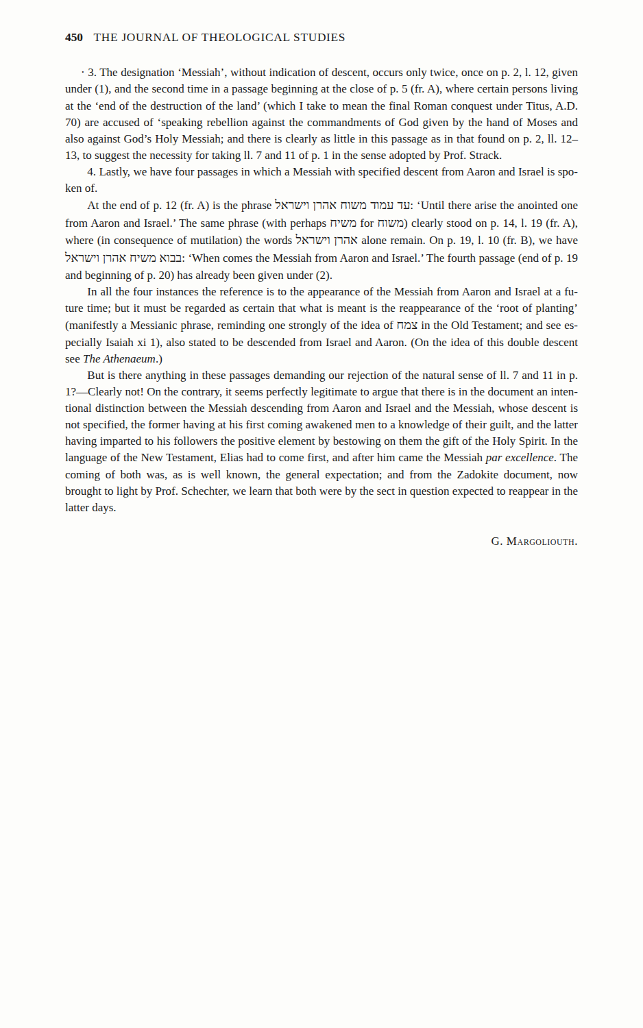450 THE JOURNAL OF THEOLOGICAL STUDIES
· 3. The designation ‘Messiah’, without indication of descent, occurs only twice, once on p. 2, l. 12, given under (1), and the second time in a passage beginning at the close of p. 5 (fr. A), where certain persons living at the ‘end of the destruction of the land’ (which I take to mean the final Roman conquest under Titus, A.D. 70) are accused of ‘speaking rebellion against the commandments of God given by the hand of Moses and also against God’s Holy Messiah; and there is clearly as little in this passage as in that found on p. 2, ll. 12–13, to suggest the necessity for taking ll. 7 and 11 of p. 1 in the sense adopted by Prof. Strack.
4. Lastly, we have four passages in which a Messiah with specified descent from Aaron and Israel is spoken of.
At the end of p. 12 (fr. A) is the phrase עד עמוד משוח אהרן וישראל: ‘Until there arise the anointed one from Aaron and Israel.’ The same phrase (with perhaps משיח for משוח) clearly stood on p. 14, l. 19 (fr. A), where (in consequence of mutilation) the words אהרן וישראל alone remain. On p. 19, l. 10 (fr. B), we have בבוא משיח אהרן וישראל: ‘When comes the Messiah from Aaron and Israel.’ The fourth passage (end of p. 19 and beginning of p. 20) has already been given under (2).
In all the four instances the reference is to the appearance of the Messiah from Aaron and Israel at a future time; but it must be regarded as certain that what is meant is the reappearance of the ‘root of planting’ (manifestly a Messianic phrase, reminding one strongly of the idea of צמח in the Old Testament; and see especially Isaiah xi 1), also stated to be descended from Israel and Aaron. (On the idea of this double descent see The Athenaeum.)
But is there anything in these passages demanding our rejection of the natural sense of ll. 7 and 11 in p. 1?—Clearly not! On the contrary, it seems perfectly legitimate to argue that there is in the document an intentional distinction between the Messiah descending from Aaron and Israel and the Messiah, whose descent is not specified, the former having at his first coming awakened men to a knowledge of their guilt, and the latter having imparted to his followers the positive element by bestowing on them the gift of the Holy Spirit. In the language of the New Testament, Elias had to come first, and after him came the Messiah par excellence. The coming of both was, as is well known, the general expectation; and from the Zadokite document, now brought to light by Prof. Schechter, we learn that both were by the sect in question expected to reappear in the latter days.
G. Margoliouth.